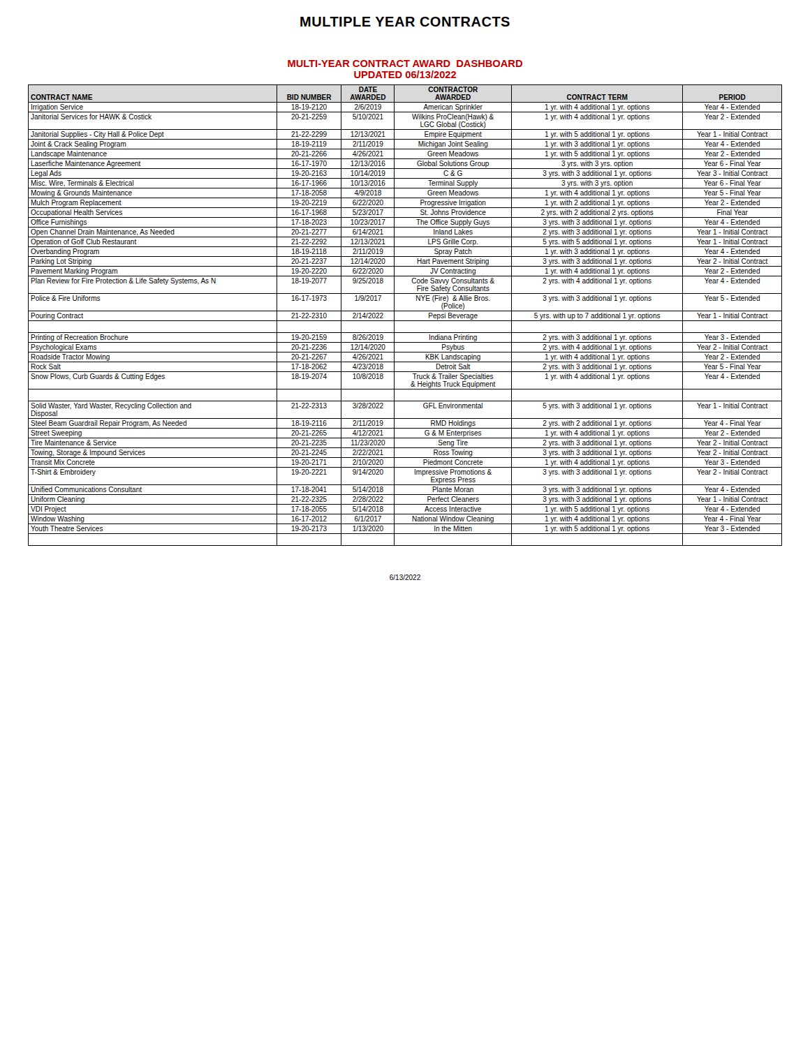MULTIPLE YEAR CONTRACTS
MULTI-YEAR CONTRACT AWARD DASHBOARD
UPDATED 06/13/2022
| CONTRACT NAME | BID NUMBER | DATE AWARDED | CONTRACTOR AWARDED | CONTRACT TERM | PERIOD |
| --- | --- | --- | --- | --- | --- |
| Irrigation Service | 18-19-2120 | 2/6/2019 | American Sprinkler | 1 yr. with 4 additional 1 yr. options | Year 4 - Extended |
| Janitorial Services for HAWK & Costick | 20-21-2259 | 5/10/2021 | Wilkins ProClean(Hawk) & LGC Global (Costick) | 1 yr. with 4 additional 1 yr. options | Year 2 - Extended |
| Janitorial Supplies - City Hall & Police Dept | 21-22-2299 | 12/13/2021 | Empire Equipment | 1 yr. with 5 additional 1 yr. options | Year 1 - Initial Contract |
| Joint & Crack Sealing Program | 18-19-2119 | 2/11/2019 | Michigan Joint Sealing | 1 yr. with 3 additional 1 yr. options | Year 4 - Extended |
| Landscape Maintenance | 20-21-2266 | 4/26/2021 | Green Meadows | 1 yr. with 5 additional 1 yr. options | Year 2 - Extended |
| Laserfiche Maintenance Agreement | 16-17-1970 | 12/13/2016 | Global Solutions Group | 3 yrs. with 3 yrs. option | Year 6 - Final Year |
| Legal Ads | 19-20-2163 | 10/14/2019 | C & G | 3 yrs. with 3 additional 1 yr. options | Year 3 - Initial Contract |
| Misc. Wire, Terminals & Electrical | 16-17-1966 | 10/13/2016 | Terminal Supply | 3 yrs. with 3 yrs. option | Year 6 - Final Year |
| Mowing & Grounds Maintenance | 17-18-2058 | 4/9/2018 | Green Meadows | 1 yr. with 4 additional 1 yr. options | Year 5 - Final Year |
| Mulch Program Replacement | 19-20-2219 | 6/22/2020 | Progressive Irrigation | 1 yr. with 2 additional 1 yr. options | Year 2 - Extended |
| Occupational Health Services | 16-17-1968 | 5/23/2017 | St. Johns Providence | 2 yrs. with 2 additional 2 yrs. options | Final Year |
| Office Furnishings | 17-18-2023 | 10/23/2017 | The Office Supply Guys | 3 yrs. with 3 additional 1 yr. options | Year 4 - Extended |
| Open Channel Drain Maintenance, As Needed | 20-21-2277 | 6/14/2021 | Inland Lakes | 2 yrs. with 3 additional 1 yr. options | Year 1 - Initial Contract |
| Operation of Golf Club Restaurant | 21-22-2292 | 12/13/2021 | LPS Grille Corp. | 5 yrs. with 5 additional 1 yr. options | Year 1 - Initial Contract |
| Overbanding Program | 18-19-2118 | 2/11/2019 | Spray Patch | 1 yr. with 3 additional 1 yr. options | Year 4 - Extended |
| Parking Lot Striping | 20-21-2237 | 12/14/2020 | Hart Pavement Striping | 3 yrs. with 3 additional 1 yr. options | Year 2 - Initial Contract |
| Pavement Marking Program | 19-20-2220 | 6/22/2020 | JV Contracting | 1 yr. with 4 additional 1 yr. options | Year 2 - Extended |
| Plan Review for Fire Protection & Life Safety Systems, As N | 18-19-2077 | 9/25/2018 | Code Savvy Consultants & Fire Safety Consultants | 2 yrs. with 4 additional 1 yr. options | Year 4 - Extended |
| Police & Fire Uniforms | 16-17-1973 | 1/9/2017 | NYE (Fire) & Allie Bros. (Police) | 3 yrs. with 3 additional 1 yr. options | Year 5 - Extended |
| Pouring Contract | 21-22-2310 | 2/14/2022 | Pepsi Beverage | 5 yrs. with up to 7 additional 1 yr. options | Year 1 - Initial Contract |
| Printing of Recreation Brochure | 19-20-2159 | 8/26/2019 | Indiana Printing | 2 yrs. with 3 additional 1 yr. options | Year 3 - Extended |
| Psychological Exams | 20-21-2236 | 12/14/2020 | Psybus | 2 yrs. with 4 additional 1 yr. options | Year 2 - Initial Contract |
| Roadside Tractor Mowing | 20-21-2267 | 4/26/2021 | KBK Landscaping | 1 yr. with 4 additional 1 yr. options | Year 2 - Extended |
| Rock Salt | 17-18-2062 | 4/23/2018 | Detroit Salt | 2 yrs. with 3 additional 1 yr. options | Year 5 - Final Year |
| Snow Plows, Curb Guards & Cutting Edges | 18-19-2074 | 10/8/2018 | Truck & Trailer Specialties & Heights Truck Equipment | 1 yr. with 4 additional 1 yr. options | Year 4 - Extended |
| Solid Waster, Yard Waster, Recycling Collection and Disposal | 21-22-2313 | 3/28/2022 | GFL Environmental | 5 yrs. with 3 additional 1 yr. options | Year 1 - Initial Contract |
| Steel Beam Guardrail Repair Program, As Needed | 18-19-2116 | 2/11/2019 | RMD Holdings | 2 yrs. with 2 additional 1 yr. options | Year 4 - Final Year |
| Street Sweeping | 20-21-2265 | 4/12/2021 | G & M Enterprises | 1 yr. with 4 additional 1 yr. options | Year 2 - Extended |
| Tire Maintenance & Service | 20-21-2235 | 11/23/2020 | Seng Tire | 2 yrs. with 3 additional 1 yr. options | Year 2 - Initial Contract |
| Towing, Storage & Impound Services | 20-21-2245 | 2/22/2021 | Ross Towing | 3 yrs. with 3 additional 1 yr. options | Year 2 - Initial Contract |
| Transit Mix Concrete | 19-20-2171 | 2/10/2020 | Piedmont Concrete | 1 yr. with 4 additional 1 yr. options | Year 3 - Extended |
| T-Shirt & Embroidery | 19-20-2221 | 9/14/2020 | Impressive Promotions & Express Press | 3 yrs. with 3 additional 1 yr. options | Year 2 - Initial Contract |
| Unified Communications Consultant | 17-18-2041 | 5/14/2018 | Plante Moran | 3 yrs. with 3 additional 1 yr. options | Year 4 - Extended |
| Uniform Cleaning | 21-22-2325 | 2/28/2022 | Perfect Cleaners | 3 yrs. with 3 additional 1 yr. options | Year 1 - Initial Contract |
| VDI Project | 17-18-2055 | 5/14/2018 | Access Interactive | 1 yr. with 5 additional 1 yr. options | Year 4 - Extended |
| Window Washing | 16-17-2012 | 6/1/2017 | National Window Cleaning | 1 yr. with 4 additional 1 yr. options | Year 4 - Final Year |
| Youth Theatre Services | 19-20-2173 | 1/13/2020 | In the Mitten | 1 yr. with 5 additional 1 yr. options | Year 3 - Extended |
6/13/2022